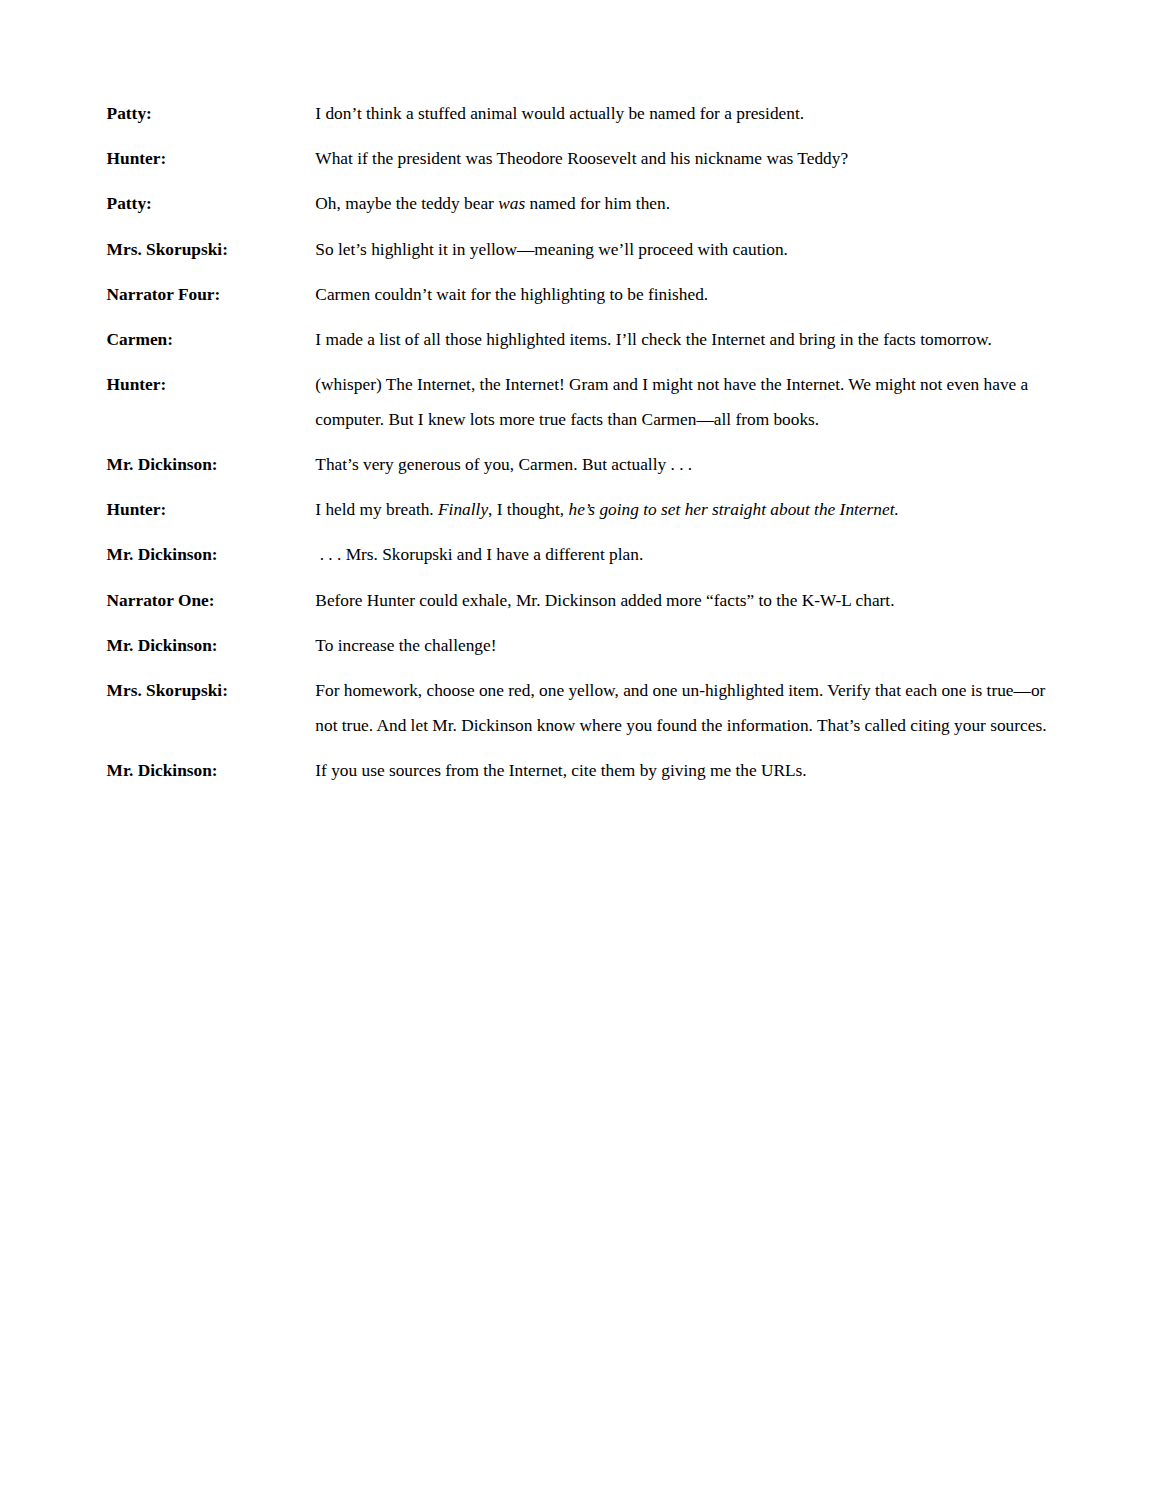| Patty: | I don’t think a stuffed animal would actually be named for a president. |
| Hunter: | What if the president was Theodore Roosevelt and his nickname was Teddy? |
| Patty: | Oh, maybe the teddy bear was named for him then. |
| Mrs. Skorupski: | So let’s highlight it in yellow—meaning we’ll proceed with caution. |
| Narrator Four: | Carmen couldn’t wait for the highlighting to be finished. |
| Carmen: | I made a list of all those highlighted items. I’ll check the Internet and bring in the facts tomorrow. |
| Hunter: | (whisper) The Internet, the Internet! Gram and I might not have the Internet. We might not even have a computer. But I knew lots more true facts than Carmen—all from books. |
| Mr. Dickinson: | That’s very generous of you, Carmen. But actually . . . |
| Hunter: | I held my breath. Finally , I thought, he’s going to set her straight about the Internet. |
| Mr. Dickinson: | . . . Mrs. Skorupski and I have a different plan. |
| Narrator One: | Before Hunter could exhale, Mr. Dickinson added more “facts” to the K-W-L chart. |
| Mr. Dickinson: | To increase the challenge! |
| Mrs. Skorupski: | For homework, choose one red, one yellow, and one un-highlighted item. Verify that each one is true—or not true. And let Mr. Dickinson know where you found the information. That’s called citing your sources. |
| Mr. Dickinson: | If you use sources from the Internet, cite them by giving me the URLs. |